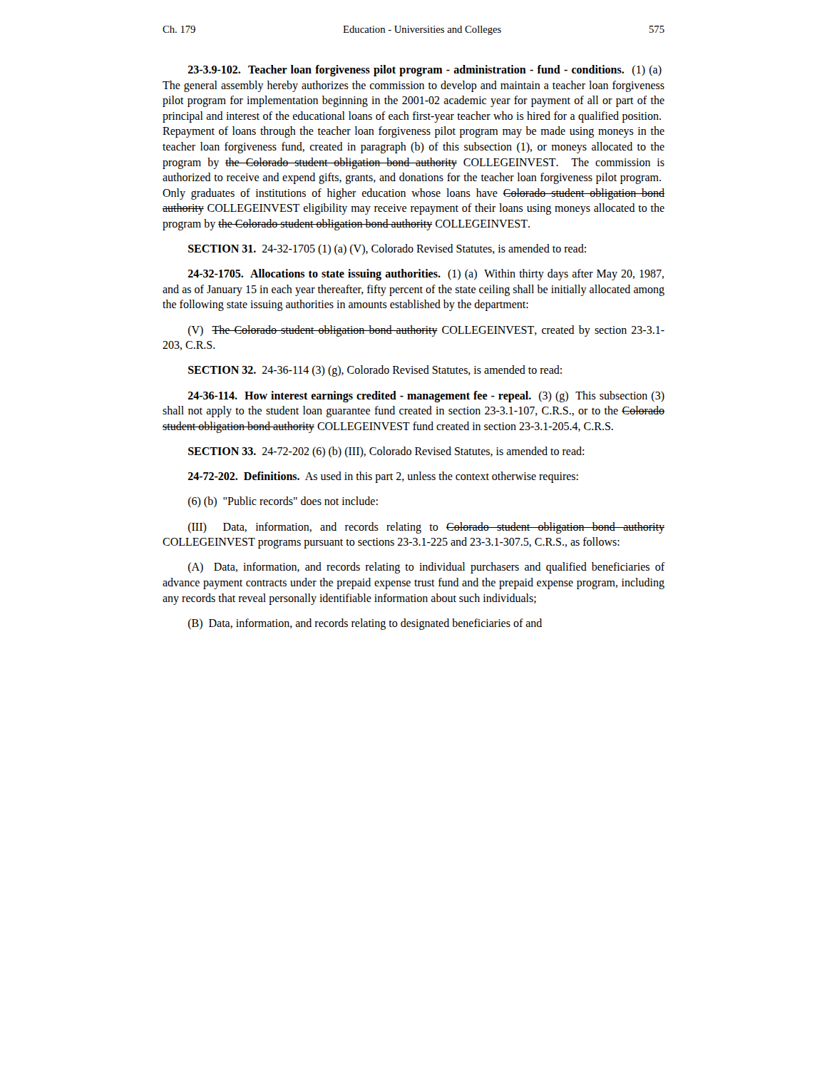Ch. 179 Education - Universities and Colleges 575
23-3.9-102. Teacher loan forgiveness pilot program - administration - fund - conditions. (1) (a) The general assembly hereby authorizes the commission to develop and maintain a teacher loan forgiveness pilot program for implementation beginning in the 2001-02 academic year for payment of all or part of the principal and interest of the educational loans of each first-year teacher who is hired for a qualified position. Repayment of loans through the teacher loan forgiveness pilot program may be made using moneys in the teacher loan forgiveness fund, created in paragraph (b) of this subsection (1), or moneys allocated to the program by the Colorado student obligation bond authority COLLEGEINVEST. The commission is authorized to receive and expend gifts, grants, and donations for the teacher loan forgiveness pilot program. Only graduates of institutions of higher education whose loans have Colorado student obligation bond authority COLLEGEINVEST eligibility may receive repayment of their loans using moneys allocated to the program by the Colorado student obligation bond authority COLLEGEINVEST.
SECTION 31. 24-32-1705 (1) (a) (V), Colorado Revised Statutes, is amended to read:
24-32-1705. Allocations to state issuing authorities. (1) (a) Within thirty days after May 20, 1987, and as of January 15 in each year thereafter, fifty percent of the state ceiling shall be initially allocated among the following state issuing authorities in amounts established by the department:
(V) The Colorado student obligation bond authority COLLEGEINVEST, created by section 23-3.1-203, C.R.S.
SECTION 32. 24-36-114 (3) (g), Colorado Revised Statutes, is amended to read:
24-36-114. How interest earnings credited - management fee - repeal. (3) (g) This subsection (3) shall not apply to the student loan guarantee fund created in section 23-3.1-107, C.R.S., or to the Colorado student obligation bond authority COLLEGEINVEST fund created in section 23-3.1-205.4, C.R.S.
SECTION 33. 24-72-202 (6) (b) (III), Colorado Revised Statutes, is amended to read:
24-72-202. Definitions. As used in this part 2, unless the context otherwise requires:
(6) (b) "Public records" does not include:
(III) Data, information, and records relating to Colorado student obligation bond authority COLLEGEINVEST programs pursuant to sections 23-3.1-225 and 23-3.1-307.5, C.R.S., as follows:
(A) Data, information, and records relating to individual purchasers and qualified beneficiaries of advance payment contracts under the prepaid expense trust fund and the prepaid expense program, including any records that reveal personally identifiable information about such individuals;
(B) Data, information, and records relating to designated beneficiaries of and